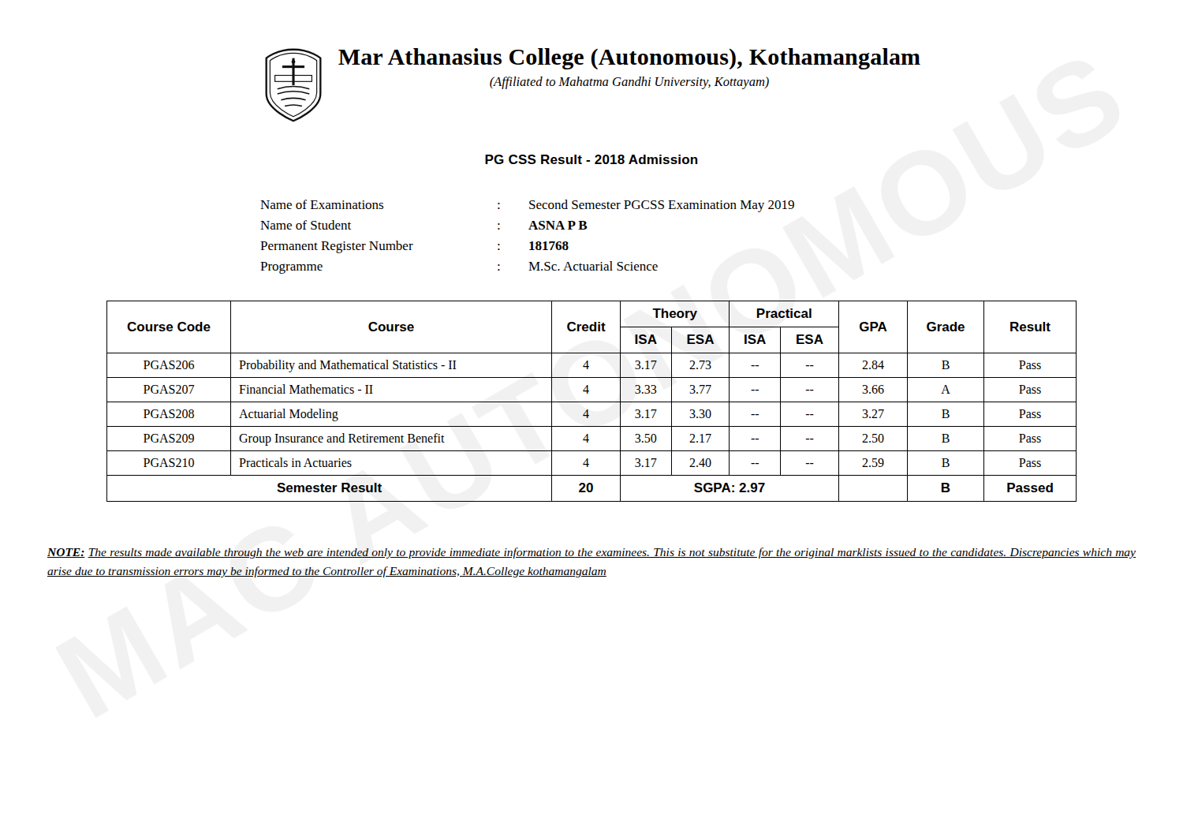MAC AUTONOMOUS
Mar Athanasius College (Autonomous), Kothamangalam
(Affiliated to Mahatma Gandhi University, Kottayam)
PG CSS Result - 2018 Admission
| Name of Examinations | : | Second Semester PGCSS Examination May 2019 |
| Name of Student | : | ASNA P B |
| Permanent Register Number | : | 181768 |
| Programme | : | M.Sc. Actuarial Science |
| Course Code | Course | Credit | Theory | Practical | GPA | Grade | Result |
| --- | --- | --- | --- | --- | --- | --- | --- |
| ISA | ESA | ISA | ESA |
| PGAS206 | Probability and Mathematical Statistics - II | 4 | 3.17 | 2.73 | -- | -- | 2.84 | B | Pass |
| PGAS207 | Financial Mathematics - II | 4 | 3.33 | 3.77 | -- | -- | 3.66 | A | Pass |
| PGAS208 | Actuarial Modeling | 4 | 3.17 | 3.30 | -- | -- | 3.27 | B | Pass |
| PGAS209 | Group Insurance and Retirement Benefit | 4 | 3.50 | 2.17 | -- | -- | 2.50 | B | Pass |
| PGAS210 | Practicals in Actuaries | 4 | 3.17 | 2.40 | -- | -- | 2.59 | B | Pass |
| Semester Result | 20 | SGPA: 2.97 | | B | Passed |
NOTE: The results made available through the web are intended only to provide immediate information to the examinees. This is not substitute for the original marklists issued to the candidates. Discrepancies which may arise due to transmission errors may be informed to the Controller of Examinations, M.A.College kothamangalam